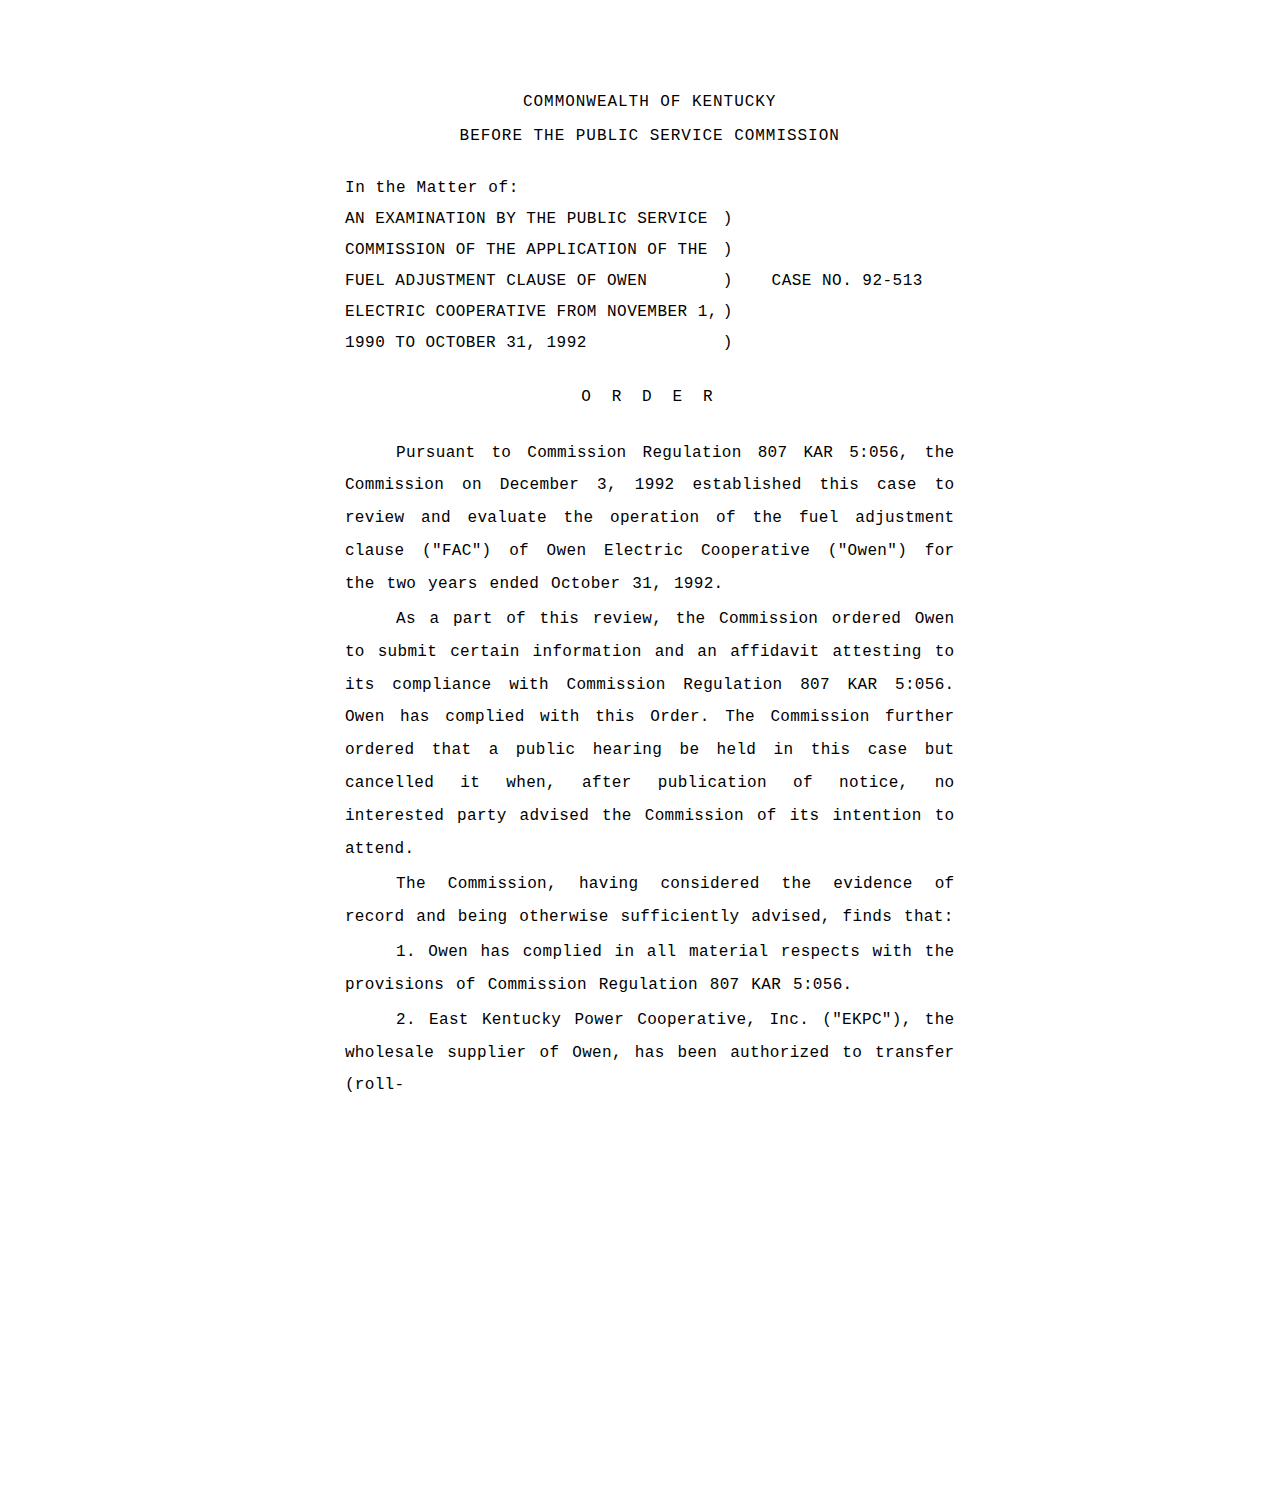COMMONWEALTH OF KENTUCKY
BEFORE THE PUBLIC SERVICE COMMISSION
In the Matter of:
| AN EXAMINATION BY THE PUBLIC SERVICE | ) | |
| COMMISSION OF THE APPLICATION OF THE | ) | |
| FUEL ADJUSTMENT CLAUSE OF OWEN | ) | CASE NO. 92-513 |
| ELECTRIC COOPERATIVE FROM NOVEMBER 1, | ) | |
| 1990 TO OCTOBER 31, 1992 | ) | |
O R D E R
Pursuant to Commission Regulation 807 KAR 5:056, the Commission on December 3, 1992 established this case to review and evaluate the operation of the fuel adjustment clause ("FAC") of Owen Electric Cooperative ("Owen") for the two years ended October 31, 1992.
As a part of this review, the Commission ordered Owen to submit certain information and an affidavit attesting to its compliance with Commission Regulation 807 KAR 5:056. Owen has complied with this Order. The Commission further ordered that a public hearing be held in this case but cancelled it when, after publication of notice, no interested party advised the Commission of its intention to attend.
The Commission, having considered the evidence of record and being otherwise sufficiently advised, finds that:
1. Owen has complied in all material respects with the provisions of Commission Regulation 807 KAR 5:056.
2. East Kentucky Power Cooperative, Inc. ("EKPC"), the wholesale supplier of Owen, has been authorized to transfer (roll-